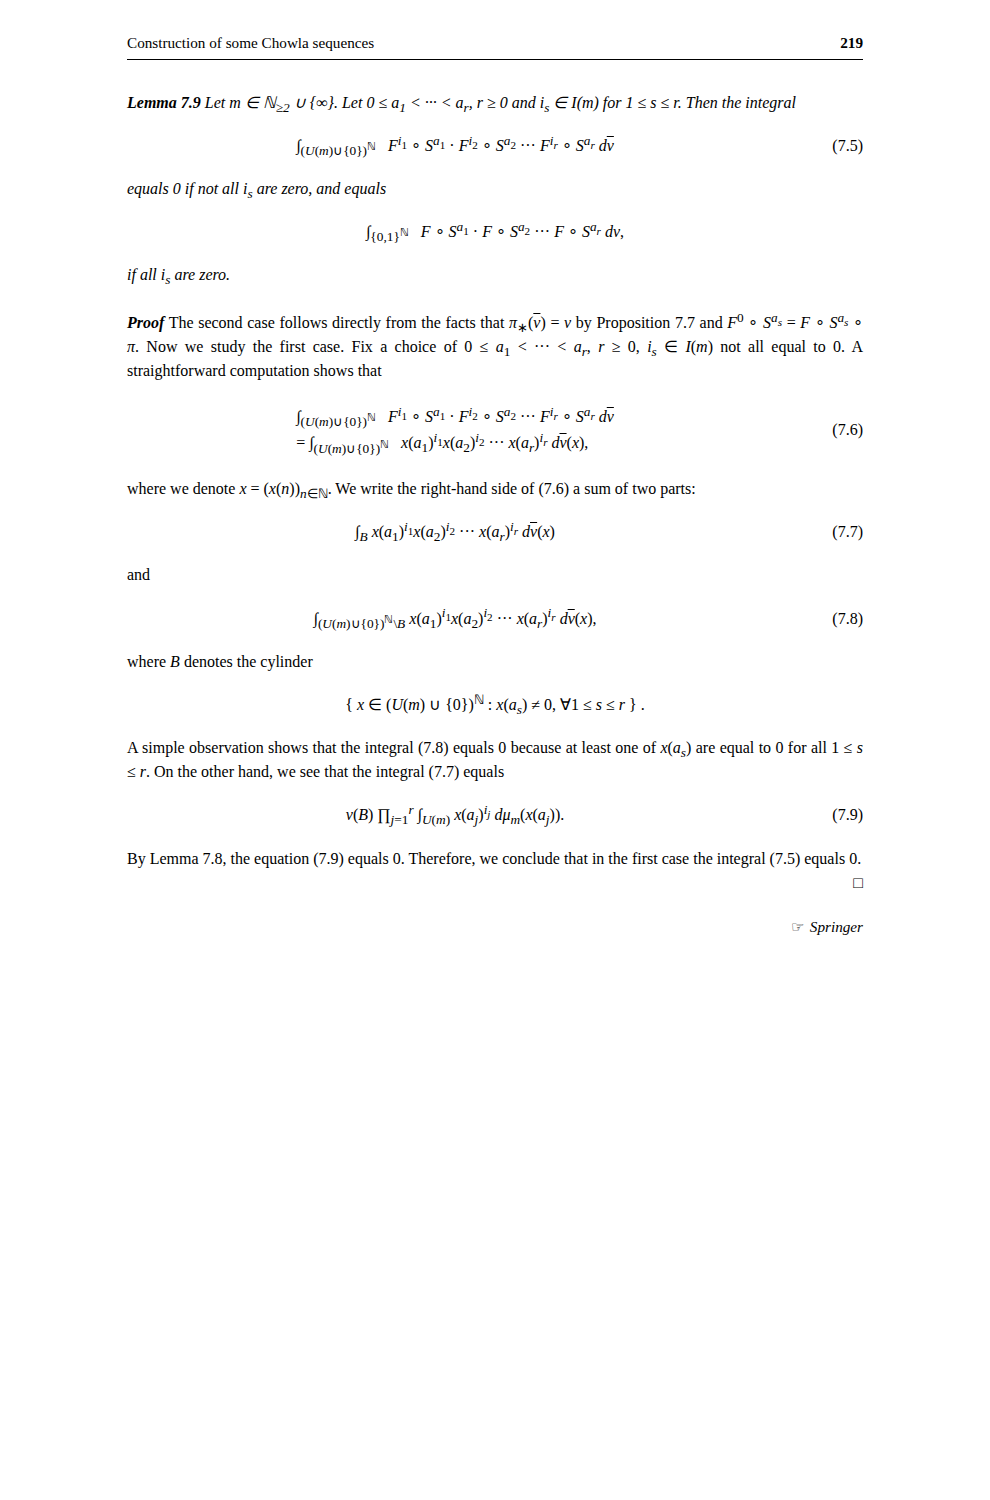Construction of some Chowla sequences 219
Lemma 7.9 Let m ∈ ℕ≥2 ∪ {∞}. Let 0 ≤ a1 < ··· < ar, r ≥ 0 and is ∈ I(m) for 1 ≤ s ≤ r. Then the integral
∫(U(m)∪{0})ℕ Fi1 ∘ Sa1 · Fi2 ∘ Sa2 ··· Fir ∘ Sar dν
(7.5)
equals 0 if not all is are zero, and equals
∫{0,1}ℕ F ∘ Sa1 · F ∘ Sa2 ··· F ∘ Sar dν,
if all is are zero.
Proof The second case follows directly from the facts that π∗(ν) = ν by Proposition 7.7 and F0 ∘ Sas = F ∘ Sas ∘ π. Now we study the first case. Fix a choice of 0 ≤ a1 < ··· < ar, r ≥ 0, is ∈ I(m) not all equal to 0. A straightforward computation shows that
∫(U(m)∪{0})ℕ Fi1 ∘ Sa1 · Fi2 ∘ Sa2 ··· Fir ∘ Sar dν
= ∫(U(m)∪{0})ℕ x(a1)i1x(a2)i2 ··· x(ar)ir dν(x),
(7.6)
where we denote x = (x(n))n∈ℕ. We write the right-hand side of (7.6) a sum of two parts:
∫B x(a1)i1x(a2)i2 ··· x(ar)ir dν(x)
(7.7)
and
∫(U(m)∪{0})ℕ\B x(a1)i1x(a2)i2 ··· x(ar)ir dν(x),
(7.8)
where B denotes the cylinder
{ x ∈ (U(m) ∪ {0})ℕ : x(as) ≠ 0, ∀1 ≤ s ≤ r } .
A simple observation shows that the integral (7.8) equals 0 because at least one of x(as) are equal to 0 for all 1 ≤ s ≤ r. On the other hand, we see that the integral (7.7) equals
ν(B) ∏j=1r ∫U(m) x(aj)ij dμm(x(aj)).
(7.9)
By Lemma 7.8, the equation (7.9) equals 0. Therefore, we conclude that in the first case the integral (7.5) equals 0. □
☞ Springer